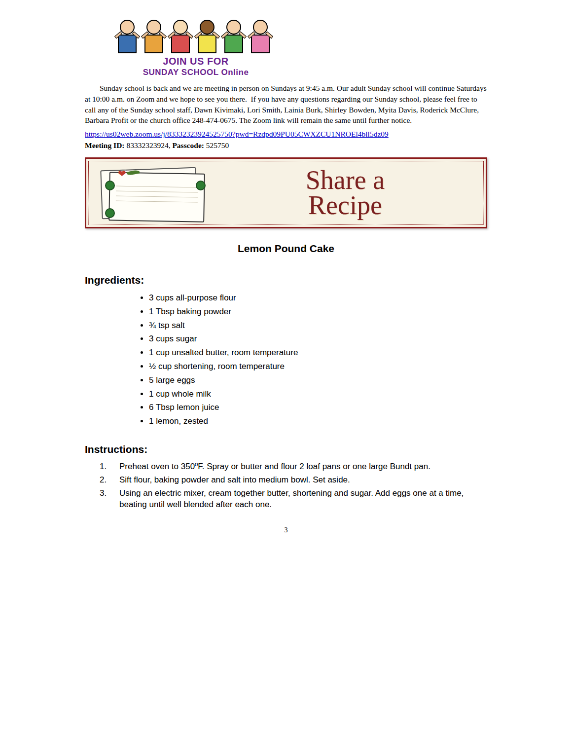JOIN US FOR
SUNDAY SCHOOL Online
Sunday school is back and we are meeting in person on Sundays at 9:45 a.m. Our adult Sunday school will continue Saturdays at 10:00 a.m. on Zoom and we hope to see you there. If you have any questions regarding our Sunday school, please feel free to call any of the Sunday school staff, Dawn Kivimaki, Lori Smith, Lainia Burk, Shirley Bowden, Myita Davis, Roderick McClure, Barbara Profit or the church office 248-474-0675. The Zoom link will remain the same until further notice.
https://us02web.zoom.us/j/83332323924525750?pwd=Rzdpd09PU05CWXZCU1NROEl4bll5dz09
Meeting ID: 83332323924, Passcode: 525750
❤
Share a
Recipe
Lemon Pound Cake
Ingredients:
3 cups all-purpose flour
1 Tbsp baking powder
¾ tsp salt
3 cups sugar
1 cup unsalted butter, room temperature
½ cup shortening, room temperature
5 large eggs
1 cup whole milk
6 Tbsp lemon juice
1 lemon, zested
Instructions:
Preheat oven to 350ºF. Spray or butter and flour 2 loaf pans or one large Bundt pan.
Sift flour, baking powder and salt into medium bowl. Set aside.
Using an electric mixer, cream together butter, shortening and sugar. Add eggs one at a time, beating until well blended after each one.
3